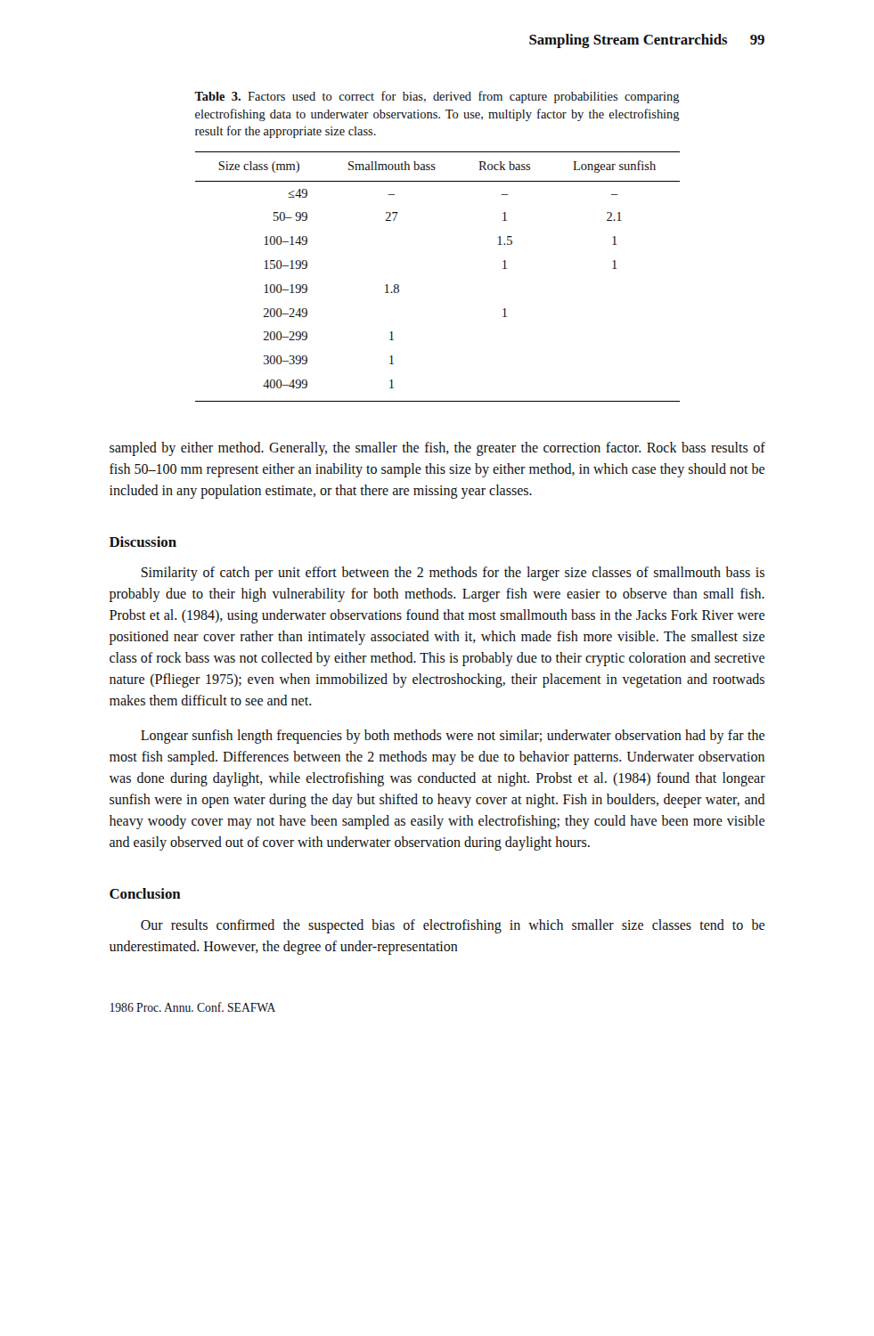Sampling Stream Centrarchids 99
Table 3. Factors used to correct for bias, derived from capture probabilities comparing electrofishing data to underwater observations. To use, multiply factor by the electrofishing result for the appropriate size class.
| Size class (mm) | Smallmouth bass | Rock bass | Longear sunfish |
| --- | --- | --- | --- |
| ≤49 | – | – | – |
| 50– 99 | 27 | 1 | 2.1 |
| 100–149 | | 1.5 | 1 |
| 150–199 | | 1 | 1 |
| 100–199 | 1.8 | | |
| 200–249 | | 1 | |
| 200–299 | 1 | | |
| 300–399 | 1 | | |
| 400–499 | 1 | | |
sampled by either method. Generally, the smaller the fish, the greater the correction factor. Rock bass results of fish 50–100 mm represent either an inability to sample this size by either method, in which case they should not be included in any population estimate, or that there are missing year classes.
Discussion
Similarity of catch per unit effort between the 2 methods for the larger size classes of smallmouth bass is probably due to their high vulnerability for both methods. Larger fish were easier to observe than small fish. Probst et al. (1984), using underwater observations found that most smallmouth bass in the Jacks Fork River were positioned near cover rather than intimately associated with it, which made fish more visible. The smallest size class of rock bass was not collected by either method. This is probably due to their cryptic coloration and secretive nature (Pflieger 1975); even when immobilized by electroshocking, their placement in vegetation and rootwads makes them difficult to see and net.
Longear sunfish length frequencies by both methods were not similar; underwater observation had by far the most fish sampled. Differences between the 2 methods may be due to behavior patterns. Underwater observation was done during daylight, while electrofishing was conducted at night. Probst et al. (1984) found that longear sunfish were in open water during the day but shifted to heavy cover at night. Fish in boulders, deeper water, and heavy woody cover may not have been sampled as easily with electrofishing; they could have been more visible and easily observed out of cover with underwater observation during daylight hours.
Conclusion
Our results confirmed the suspected bias of electrofishing in which smaller size classes tend to be underestimated. However, the degree of under-representation
1986 Proc. Annu. Conf. SEAFWA